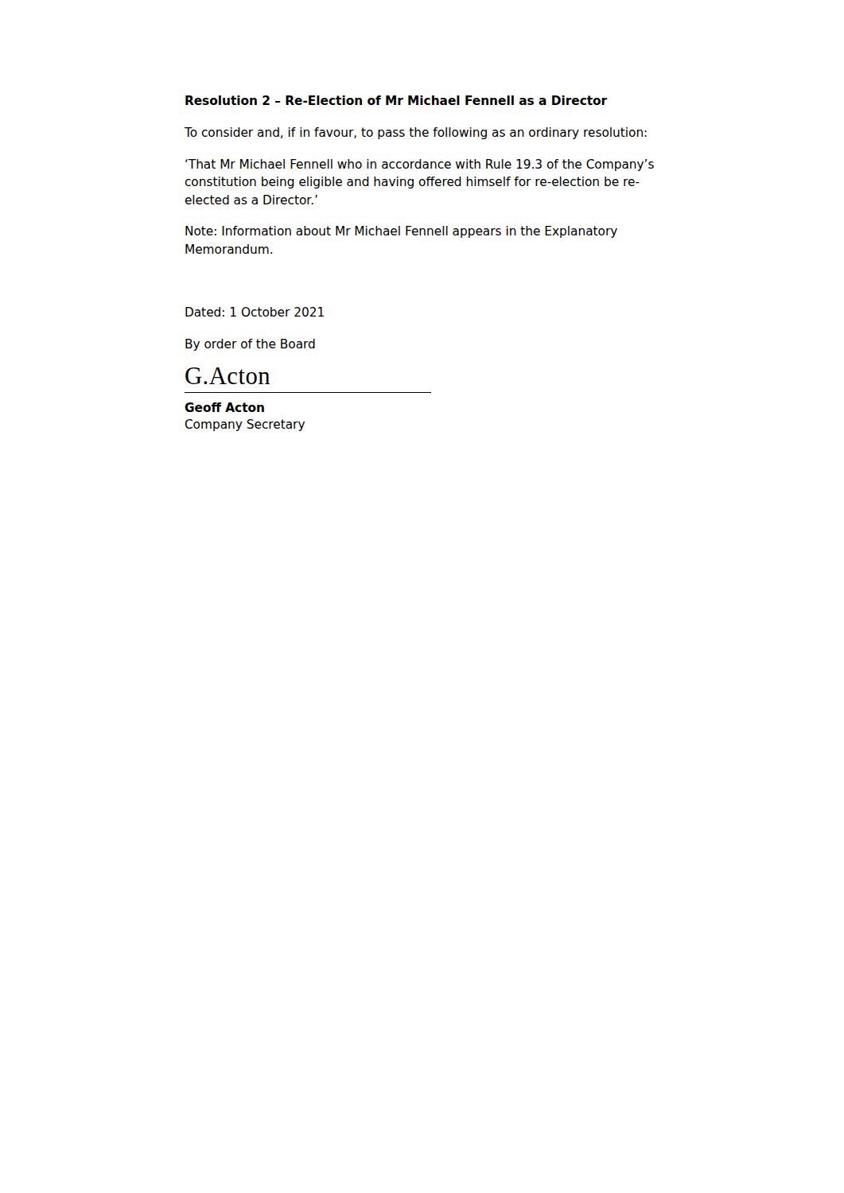Resolution 2 – Re-Election of Mr Michael Fennell as a Director
To consider and, if in favour, to pass the following as an ordinary resolution:
‘That Mr Michael Fennell who in accordance with Rule 19.3 of the Company’s constitution being eligible and having offered himself for re-election be re-elected as a Director.’
Note: Information about Mr Michael Fennell appears in the Explanatory Memorandum.
Dated: 1 October 2021
By order of the Board
G.Acton
Geoff Acton
Company Secretary